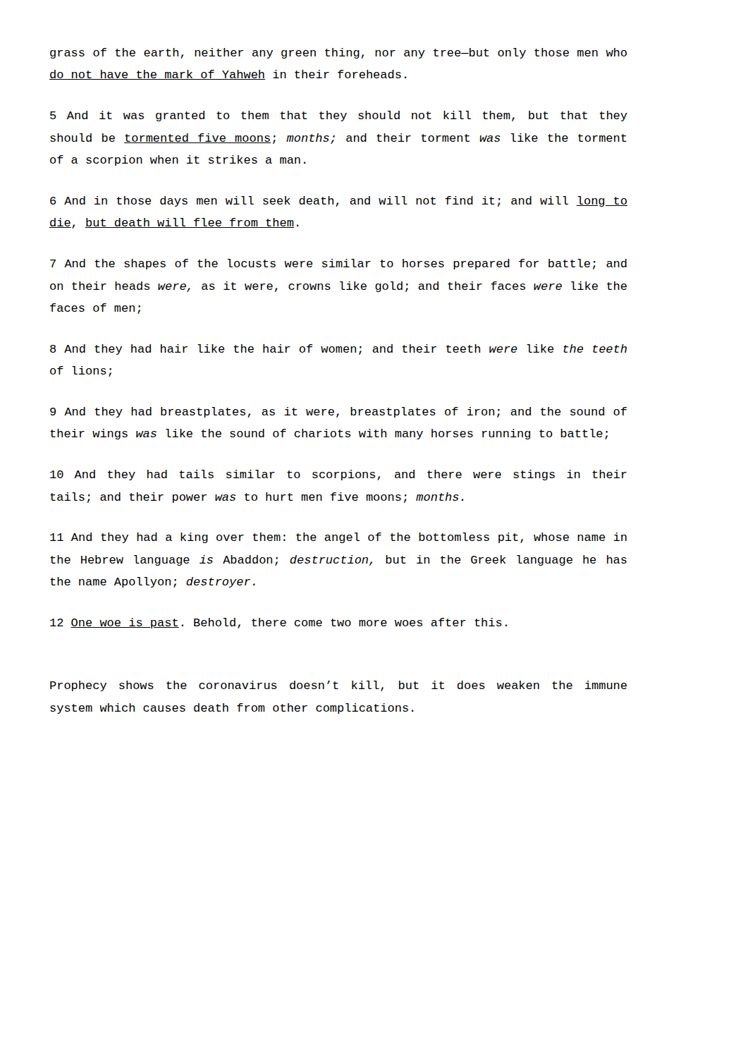grass of the earth, neither any green thing, nor any tree—but only those men who do not have the mark of Yahweh in their foreheads.
5 And it was granted to them that they should not kill them, but that they should be tormented five moons; months; and their torment was like the torment of a scorpion when it strikes a man.
6 And in those days men will seek death, and will not find it; and will long to die, but death will flee from them.
7 And the shapes of the locusts were similar to horses prepared for battle; and on their heads were, as it were, crowns like gold; and their faces were like the faces of men;
8 And they had hair like the hair of women; and their teeth were like the teeth of lions;
9 And they had breastplates, as it were, breastplates of iron; and the sound of their wings was like the sound of chariots with many horses running to battle;
10 And they had tails similar to scorpions, and there were stings in their tails; and their power was to hurt men five moons; months.
11 And they had a king over them: the angel of the bottomless pit, whose name in the Hebrew language is Abaddon; destruction, but in the Greek language he has the name Apollyon; destroyer.
12 One woe is past. Behold, there come two more woes after this.
Prophecy shows the coronavirus doesn’t kill, but it does weaken the immune system which causes death from other complications.